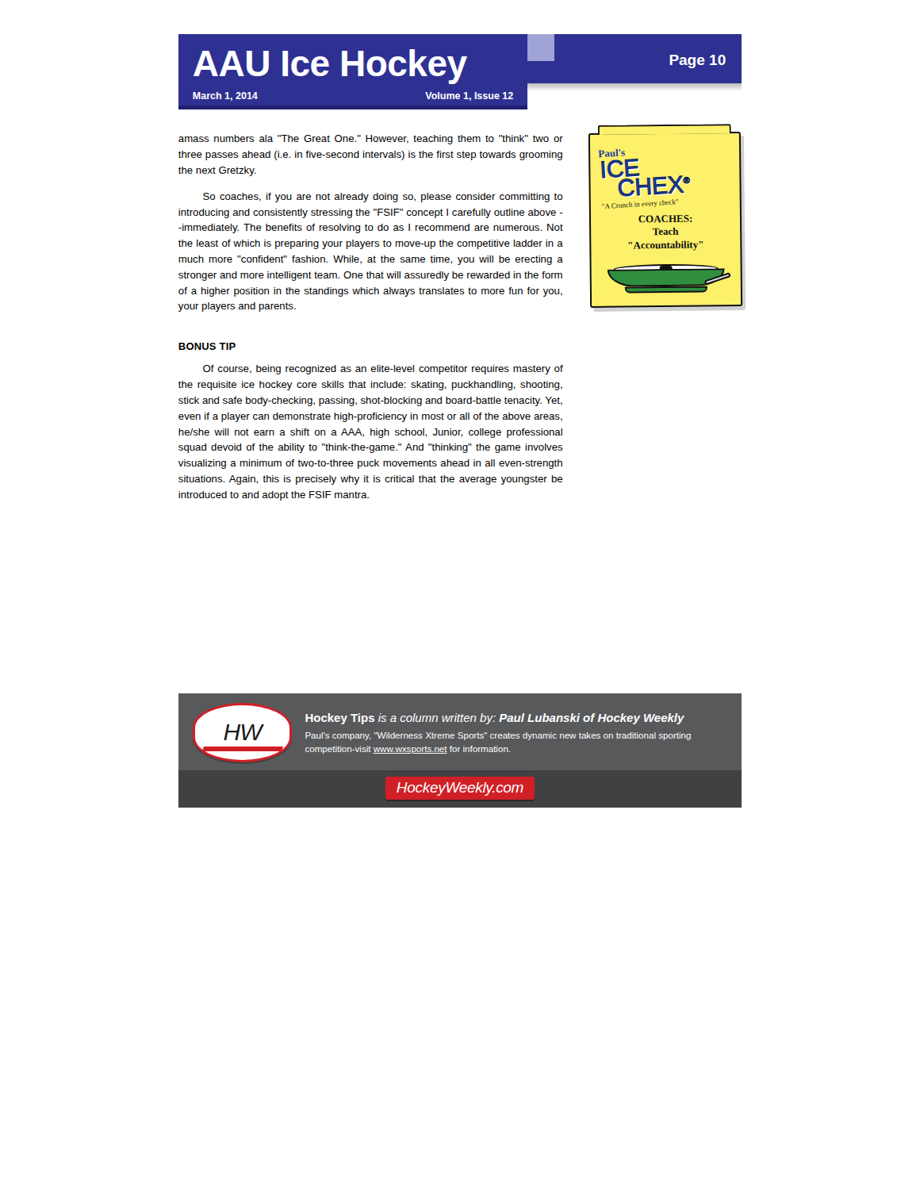AAU Ice Hockey
March 1, 2014 Volume 1, Issue 12
Page 10
amass numbers ala "The Great One." However, teaching them to "think" two or three passes ahead (i.e. in five-second intervals) is the first step towards grooming the next Gretzky.
So coaches, if you are not already doing so, please consider committing to introducing and consistently stressing the "FSIF" concept I carefully outline above --immediately. The benefits of resolving to do as I recommend are numerous. Not the least of which is preparing your players to move-up the competitive ladder in a much more "confident" fashion. While, at the same time, you will be erecting a stronger and more intelligent team. One that will assuredly be rewarded in the form of a higher position in the standings which always translates to more fun for you, your players and parents.
BONUS TIP
Of course, being recognized as an elite-level competitor requires mastery of the requisite ice hockey core skills that include: skating, puckhandling, shooting, stick and safe body-checking, passing, shot-blocking and board-battle tenacity. Yet, even if a player can demonstrate high-proficiency in most or all of the above areas, he/she will not earn a shift on a AAA, high school, Junior, college professional squad devoid of the ability to "think-the-game." And "thinking" the game involves visualizing a minimum of two-to-three puck movements ahead in all even-strength situations. Again, this is precisely why it is critical that the average youngster be introduced to and adopt the FSIF mantra.
Paul's
ICE
CHEX®
"A Crunch in every check"
COACHES:
Teach
"Accountability"
HW
Hockey Tips is a column written by: Paul Lubanski of Hockey Weekly
Paul's company, "Wilderness Xtreme Sports" creates dynamic new takes on traditional sporting competition-visit www.wxsports.net for information.
HockeyWeekly. com